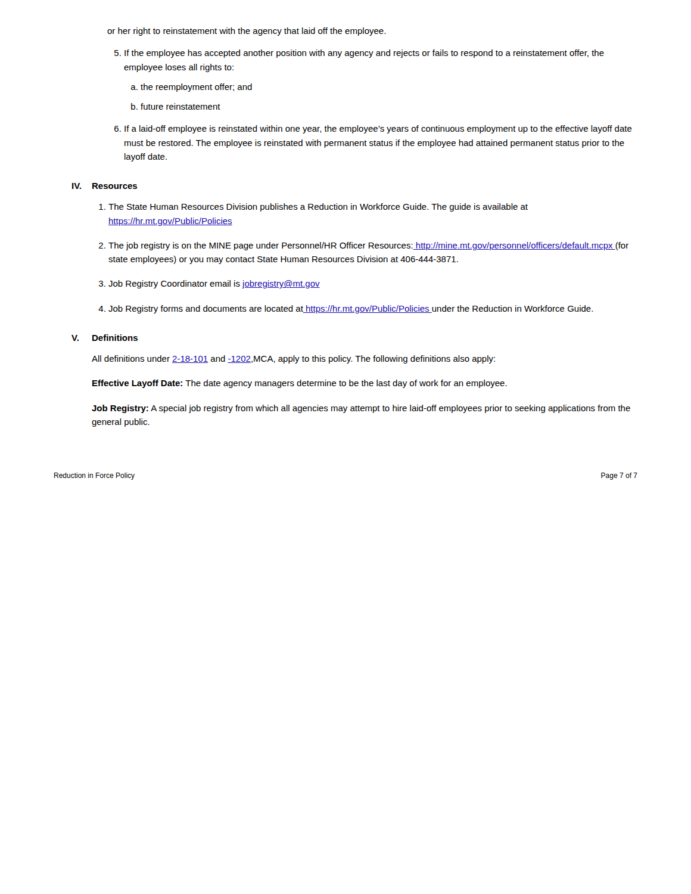or her right to reinstatement with the agency that laid off the employee.
If the employee has accepted another position with any agency and rejects or fails to respond to a reinstatement offer, the employee loses all rights to:
the reemployment offer; and
future reinstatement
If a laid-off employee is reinstated within one year, the employee’s years of continuous employment up to the effective layoff date must be restored. The employee is reinstated with permanent status if the employee had attained permanent status prior to the layoff date.
IV. Resources
The State Human Resources Division publishes a Reduction in Workforce Guide. The guide is available at https://hr.mt.gov/Public/Policies
The job registry is on the MINE page under Personnel/HR Officer Resources: http://mine.mt.gov/personnel/officers/default.mcpx (for state employees) or you may contact State Human Resources Division at 406-444-3871.
Job Registry Coordinator email is jobregistry@mt.gov
Job Registry forms and documents are located at https://hr.mt.gov/Public/Policies under the Reduction in Workforce Guide.
V. Definitions
All definitions under 2-18-101 and -1202,MCA, apply to this policy. The following definitions also apply:
Effective Layoff Date: The date agency managers determine to be the last day of work for an employee.
Job Registry: A special job registry from which all agencies may attempt to hire laid-off employees prior to seeking applications from the general public.
Reduction in Force Policy Page 7 of 7